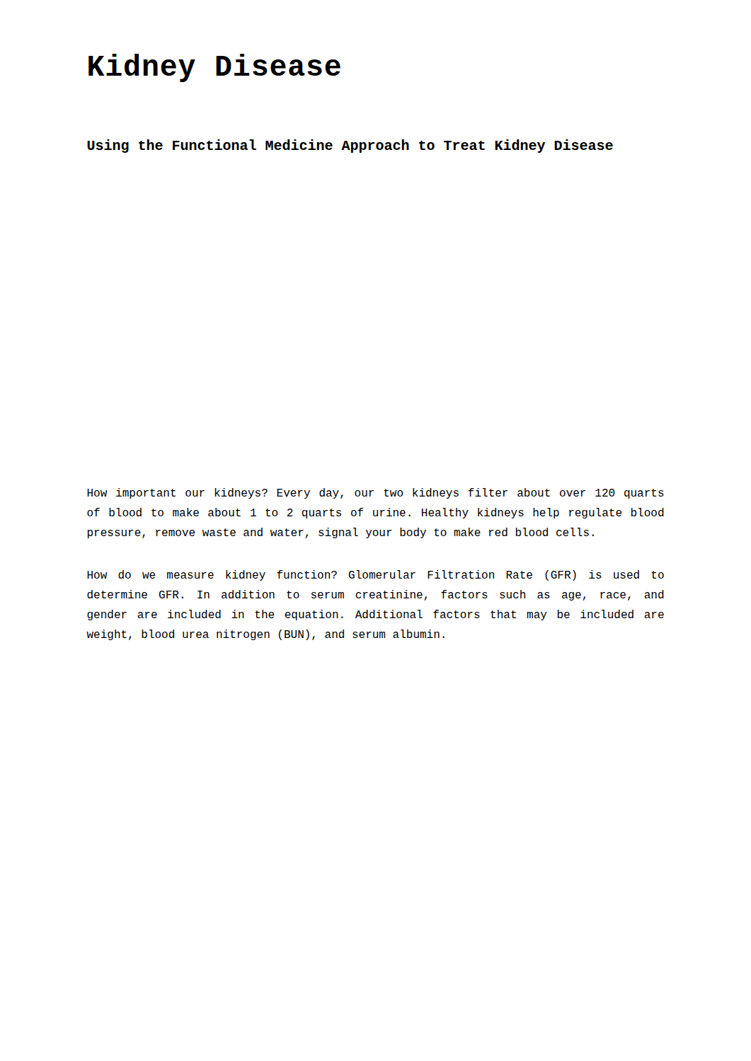Kidney Disease
Using the Functional Medicine Approach to Treat Kidney Disease
How important our kidneys? Every day, our two kidneys filter about over 120 quarts of blood to make about 1 to 2 quarts of urine. Healthy kidneys help regulate blood pressure, remove waste and water, signal your body to make red blood cells.
How do we measure kidney function? Glomerular Filtration Rate (GFR) is used to determine GFR. In addition to serum creatinine, factors such as age, race, and gender are included in the equation. Additional factors that may be included are weight, blood urea nitrogen (BUN), and serum albumin.